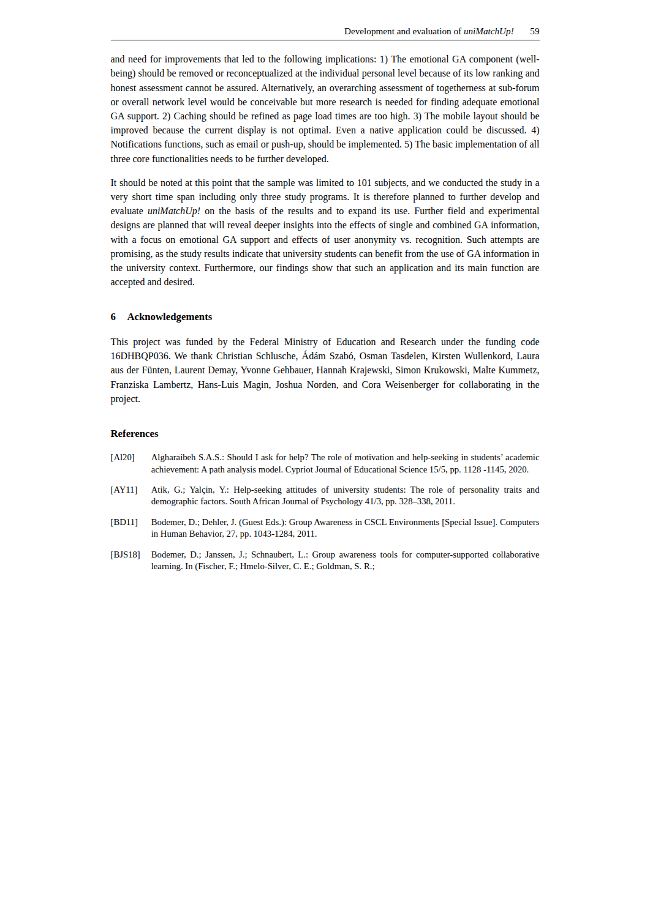Development and evaluation of uniMatchUp! 59
and need for improvements that led to the following implications: 1) The emotional GA component (well-being) should be removed or reconceptualized at the individual personal level because of its low ranking and honest assessment cannot be assured. Alternatively, an overarching assessment of togetherness at sub-forum or overall network level would be conceivable but more research is needed for finding adequate emotional GA support. 2) Caching should be refined as page load times are too high. 3) The mobile layout should be improved because the current display is not optimal. Even a native application could be discussed. 4) Notifications functions, such as email or push-up, should be implemented. 5) The basic implementation of all three core functionalities needs to be further developed.
It should be noted at this point that the sample was limited to 101 subjects, and we conducted the study in a very short time span including only three study programs. It is therefore planned to further develop and evaluate uniMatchUp! on the basis of the results and to expand its use. Further field and experimental designs are planned that will reveal deeper insights into the effects of single and combined GA information, with a focus on emotional GA support and effects of user anonymity vs. recognition. Such attempts are promising, as the study results indicate that university students can benefit from the use of GA information in the university context. Furthermore, our findings show that such an application and its main function are accepted and desired.
6 Acknowledgements
This project was funded by the Federal Ministry of Education and Research under the funding code 16DHBQP036. We thank Christian Schlusche, Ádám Szabó, Osman Tasdelen, Kirsten Wullenkord, Laura aus der Fünten, Laurent Demay, Yvonne Gehbauer, Hannah Krajewski, Simon Krukowski, Malte Kummetz, Franziska Lambertz, Hans-Luis Magin, Joshua Norden, and Cora Weisenberger for collaborating in the project.
References
[Al20]
Algharaibeh S.A.S.: Should I ask for help? The role of motivation and help-seeking in students’ academic achievement: A path analysis model. Cypriot Journal of Educational Science 15/5, pp. 1128 -1145, 2020.
[AY11]
Atik, G.; Yalçin, Y.: Help-seeking attitudes of university students: The role of personality traits and demographic factors. South African Journal of Psychology 41/3, pp. 328–338, 2011.
[BD11]
Bodemer, D.; Dehler, J. (Guest Eds.): Group Awareness in CSCL Environments [Special Issue]. Computers in Human Behavior, 27, pp. 1043-1284, 2011.
[BJS18]
Bodemer, D.; Janssen, J.; Schnaubert, L.: Group awareness tools for computer-supported collaborative learning. In (Fischer, F.; Hmelo-Silver, C. E.; Goldman, S. R.;